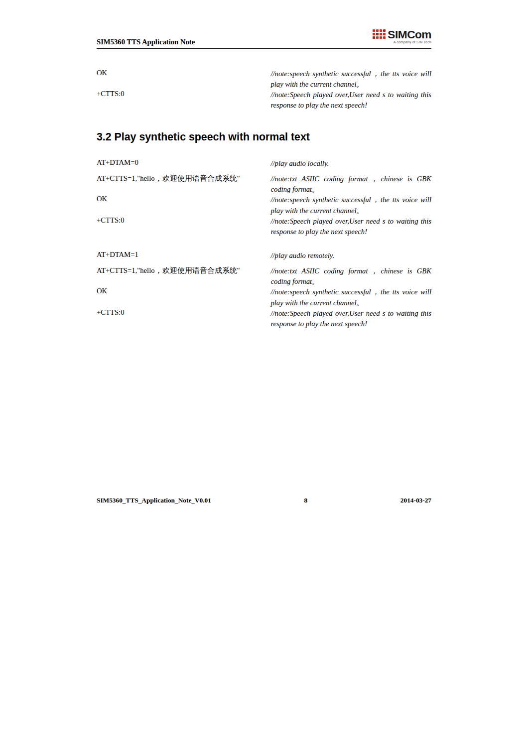SIM5360 TTS Application Note
SIMCom
A company of SIM Tech
OK
//note:speech synthetic successful，the tts voice will play with the current channel。
+CTTS:0
//note:Speech played over,User need s to waiting this response to play the next speech!
3.2 Play synthetic speech with normal text
AT+DTAM=0
//play audio locally.
AT+CTTS=1,"hello，欢迎使用语音合成系统"
//note:txt ASIIC coding format，chinese is GBK coding format。
OK
//note:speech synthetic successful，the tts voice will play with the current channel。
+CTTS:0
//note:Speech played over,User need s to waiting this response to play the next speech!
AT+DTAM=1
//play audio remotely.
AT+CTTS=1,"hello，欢迎使用语音合成系统"
//note:txt ASIIC coding format，chinese is GBK coding format。
OK
//note:speech synthetic successful，the tts voice will play with the current channel。
+CTTS:0
//note:Speech played over,User need s to waiting this response to play the next speech!
SIM5360_TTS_Application_Note_V0.01
8
2014-03-27